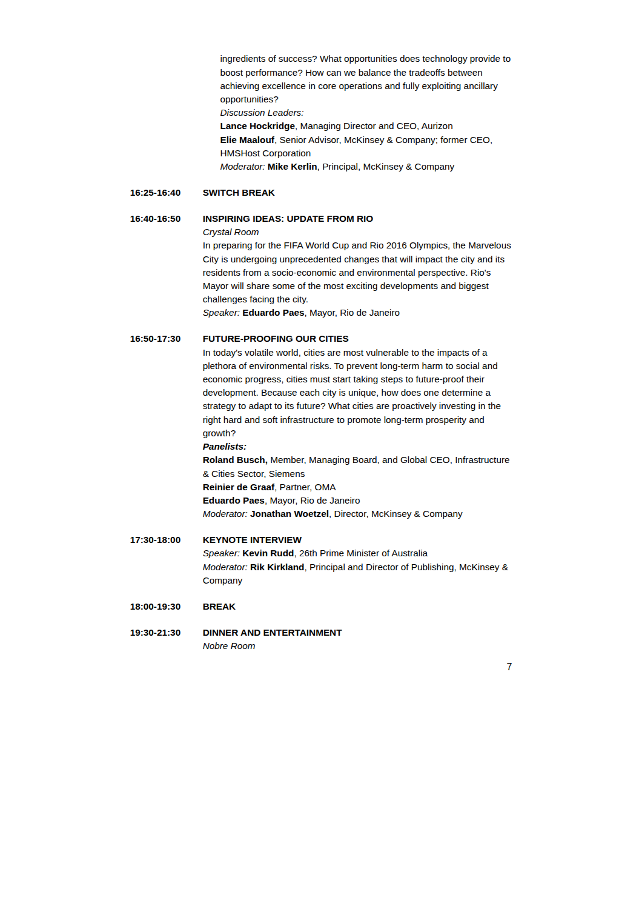ingredients of success? What opportunities does technology provide to boost performance? How can we balance the tradeoffs between achieving excellence in core operations and fully exploiting ancillary opportunities?
Discussion Leaders:
Lance Hockridge, Managing Director and CEO, Aurizon
Elie Maalouf, Senior Advisor, McKinsey & Company; former CEO, HMSHost Corporation
Moderator: Mike Kerlin, Principal, McKinsey & Company
16:25-16:40
SWITCH BREAK
16:40-16:50
INSPIRING IDEAS: UPDATE FROM RIO
Crystal Room
In preparing for the FIFA World Cup and Rio 2016 Olympics, the Marvelous City is undergoing unprecedented changes that will impact the city and its residents from a socio-economic and environmental perspective. Rio's Mayor will share some of the most exciting developments and biggest challenges facing the city.
Speaker: Eduardo Paes, Mayor, Rio de Janeiro
16:50-17:30
FUTURE-PROOFING OUR CITIES
In today's volatile world, cities are most vulnerable to the impacts of a plethora of environmental risks. To prevent long-term harm to social and economic progress, cities must start taking steps to future-proof their development. Because each city is unique, how does one determine a strategy to adapt to its future? What cities are proactively investing in the right hard and soft infrastructure to promote long-term prosperity and growth?
Panelists:
Roland Busch, Member, Managing Board, and Global CEO, Infrastructure & Cities Sector, Siemens
Reinier de Graaf, Partner, OMA
Eduardo Paes, Mayor, Rio de Janeiro
Moderator: Jonathan Woetzel, Director, McKinsey & Company
17:30-18:00
KEYNOTE INTERVIEW
Speaker: Kevin Rudd, 26th Prime Minister of Australia
Moderator: Rik Kirkland, Principal and Director of Publishing, McKinsey & Company
18:00-19:30
BREAK
19:30-21:30
DINNER AND ENTERTAINMENT
Nobre Room
7